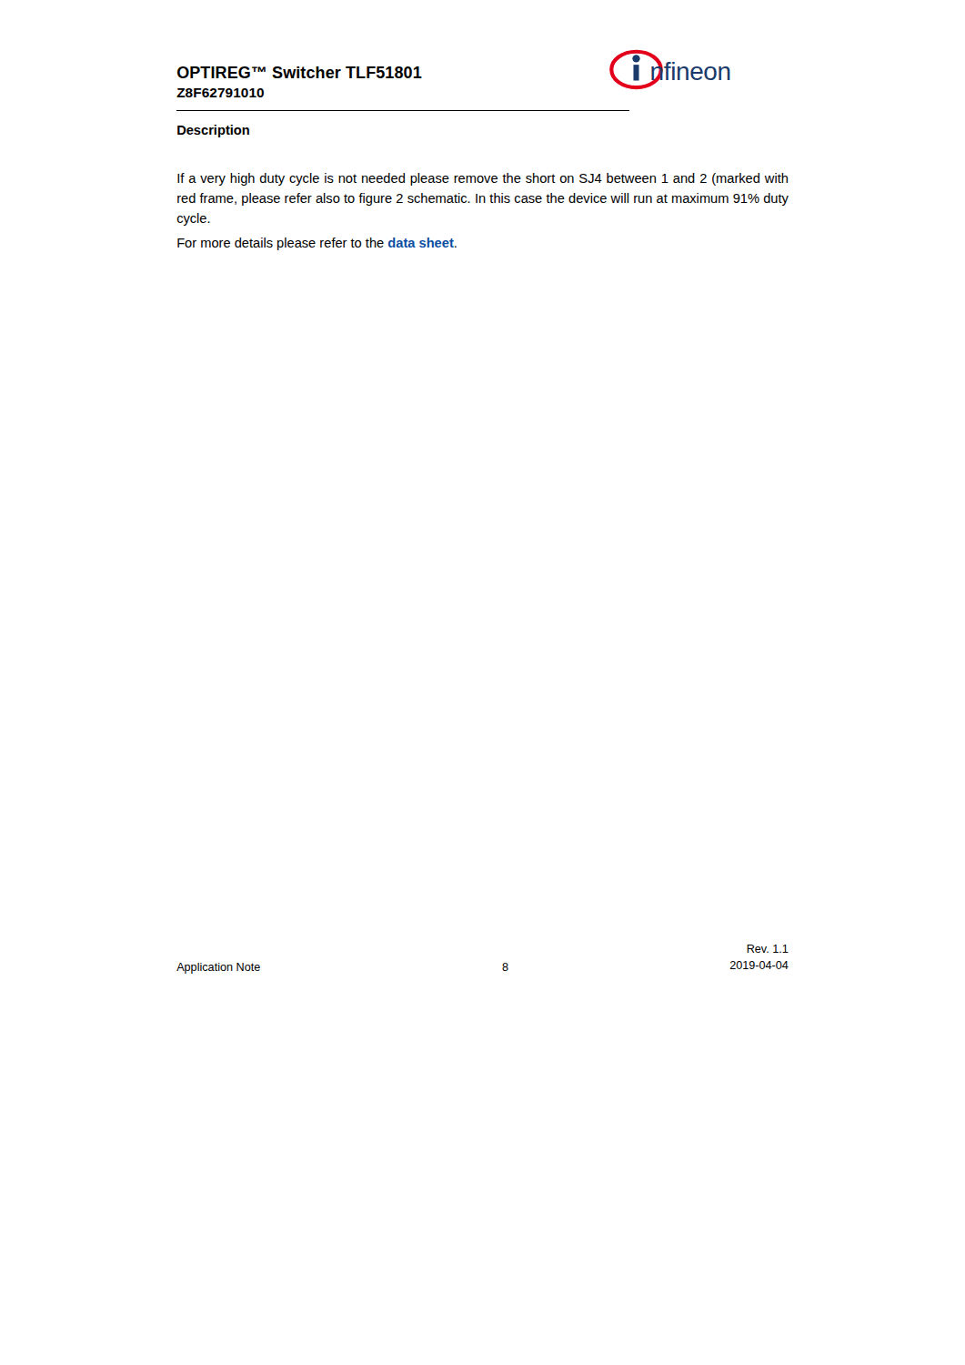OPTIREG™ Switcher TLF51801
Z8F62791010
nfineon
Description
If a very high duty cycle is not needed please remove the short on SJ4 between 1 and 2 (marked with red frame, please refer also to figure 2 schematic. In this case the device will run at maximum 91% duty cycle.
For more details please refer to the data sheet.
Application Note
8
Rev. 1.1
2019-04-04